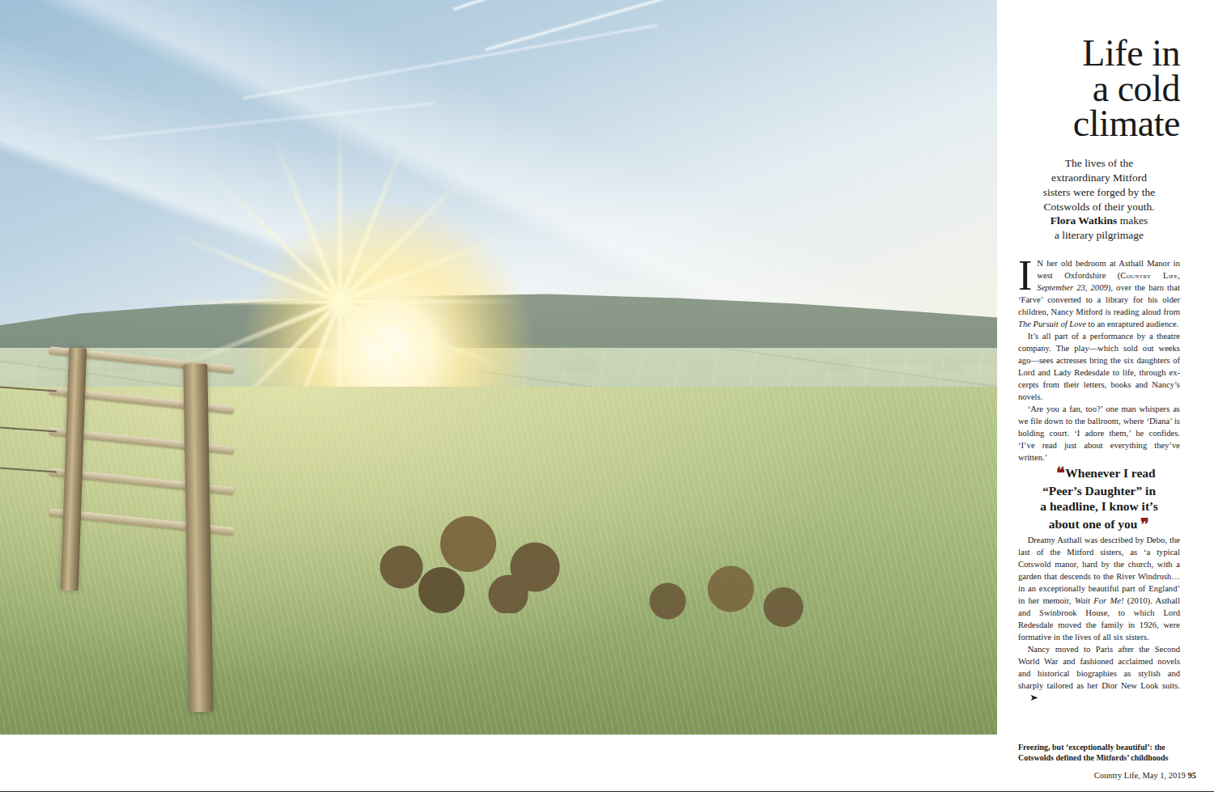iStock/Getty Images Plus
Life in
a cold
climate
The lives of the
extraordinary Mitford
sisters were forged by the
Cotswolds of their youth.
Flora Watkins makes
a literary pilgrimage
IN her old bedroom at Asthall Manor in west Oxfordshire (Country Life, September 23, 2009), over the barn that ‘Farve’ converted to a library for his older children, Nancy Mitford is reading aloud from The Pursuit of Love to an enraptured audience.
It’s all part of a performance by a theatre company. The play—which sold out weeks ago—sees actresses bring the six daughters of Lord and Lady Redesdale to life, through excerpts from their letters, books and Nancy’s novels.
‘Are you a fan, too?’ one man whispers as we file down to the ballroom, where ‘Diana’ is holding court. ‘I adore them,’ he confides. ‘I’ve read just about everything they’ve written.’
❝Whenever I read
“Peer’s Daughter” in
a headline, I know it’s
about one of you ❞
Dreamy Asthall was described by Debo, the last of the Mitford sisters, as ‘a typical Cotswold manor, hard by the church, with a garden that descends to the River Windrush… in an exceptionally beautiful part of England’ in her memoir, Wait For Me! (2010). Asthall and Swinbrook House, to which Lord Redesdale moved the family in 1926, were formative in the lives of all six sisters.
Nancy moved to Paris after the Second World War and fashioned acclaimed novels and historical biographies as stylish and sharply tailored as her Dior New Look suits. ➤
Freezing, but ‘exceptionally beautiful’: the Cotswolds defined the Mitfords’ childhoods
Country Life, May 1, 2019 95